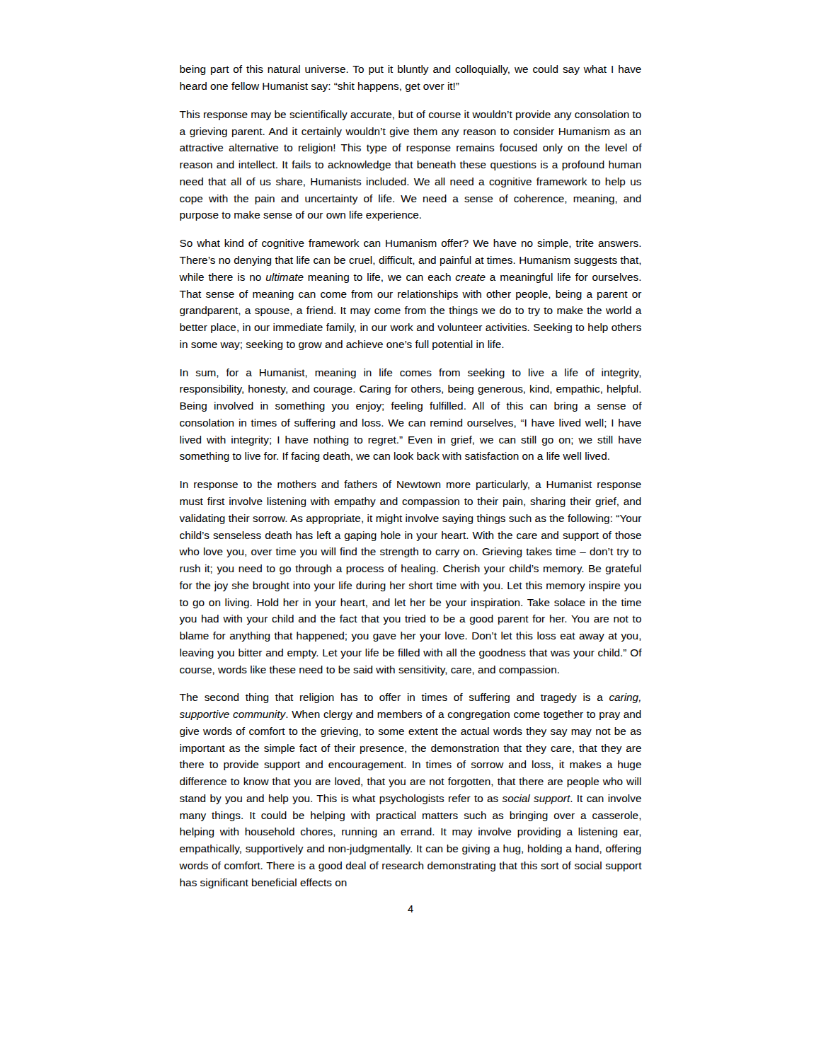being part of this natural universe. To put it bluntly and colloquially, we could say what I have heard one fellow Humanist say: “shit happens, get over it!”
This response may be scientifically accurate, but of course it wouldn’t provide any consolation to a grieving parent. And it certainly wouldn’t give them any reason to consider Humanism as an attractive alternative to religion! This type of response remains focused only on the level of reason and intellect. It fails to acknowledge that beneath these questions is a profound human need that all of us share, Humanists included. We all need a cognitive framework to help us cope with the pain and uncertainty of life. We need a sense of coherence, meaning, and purpose to make sense of our own life experience.
So what kind of cognitive framework can Humanism offer? We have no simple, trite answers. There’s no denying that life can be cruel, difficult, and painful at times. Humanism suggests that, while there is no ultimate meaning to life, we can each create a meaningful life for ourselves. That sense of meaning can come from our relationships with other people, being a parent or grandparent, a spouse, a friend. It may come from the things we do to try to make the world a better place, in our immediate family, in our work and volunteer activities. Seeking to help others in some way; seeking to grow and achieve one’s full potential in life.
In sum, for a Humanist, meaning in life comes from seeking to live a life of integrity, responsibility, honesty, and courage. Caring for others, being generous, kind, empathic, helpful. Being involved in something you enjoy; feeling fulfilled. All of this can bring a sense of consolation in times of suffering and loss. We can remind ourselves, “I have lived well; I have lived with integrity; I have nothing to regret.” Even in grief, we can still go on; we still have something to live for. If facing death, we can look back with satisfaction on a life well lived.
In response to the mothers and fathers of Newtown more particularly, a Humanist response must first involve listening with empathy and compassion to their pain, sharing their grief, and validating their sorrow. As appropriate, it might involve saying things such as the following: “Your child’s senseless death has left a gaping hole in your heart. With the care and support of those who love you, over time you will find the strength to carry on. Grieving takes time – don’t try to rush it; you need to go through a process of healing. Cherish your child’s memory. Be grateful for the joy she brought into your life during her short time with you. Let this memory inspire you to go on living. Hold her in your heart, and let her be your inspiration. Take solace in the time you had with your child and the fact that you tried to be a good parent for her. You are not to blame for anything that happened; you gave her your love. Don’t let this loss eat away at you, leaving you bitter and empty. Let your life be filled with all the goodness that was your child.” Of course, words like these need to be said with sensitivity, care, and compassion.
The second thing that religion has to offer in times of suffering and tragedy is a caring, supportive community. When clergy and members of a congregation come together to pray and give words of comfort to the grieving, to some extent the actual words they say may not be as important as the simple fact of their presence, the demonstration that they care, that they are there to provide support and encouragement. In times of sorrow and loss, it makes a huge difference to know that you are loved, that you are not forgotten, that there are people who will stand by you and help you. This is what psychologists refer to as social support. It can involve many things. It could be helping with practical matters such as bringing over a casserole, helping with household chores, running an errand. It may involve providing a listening ear, empathically, supportively and non-judgmentally. It can be giving a hug, holding a hand, offering words of comfort. There is a good deal of research demonstrating that this sort of social support has significant beneficial effects on
4